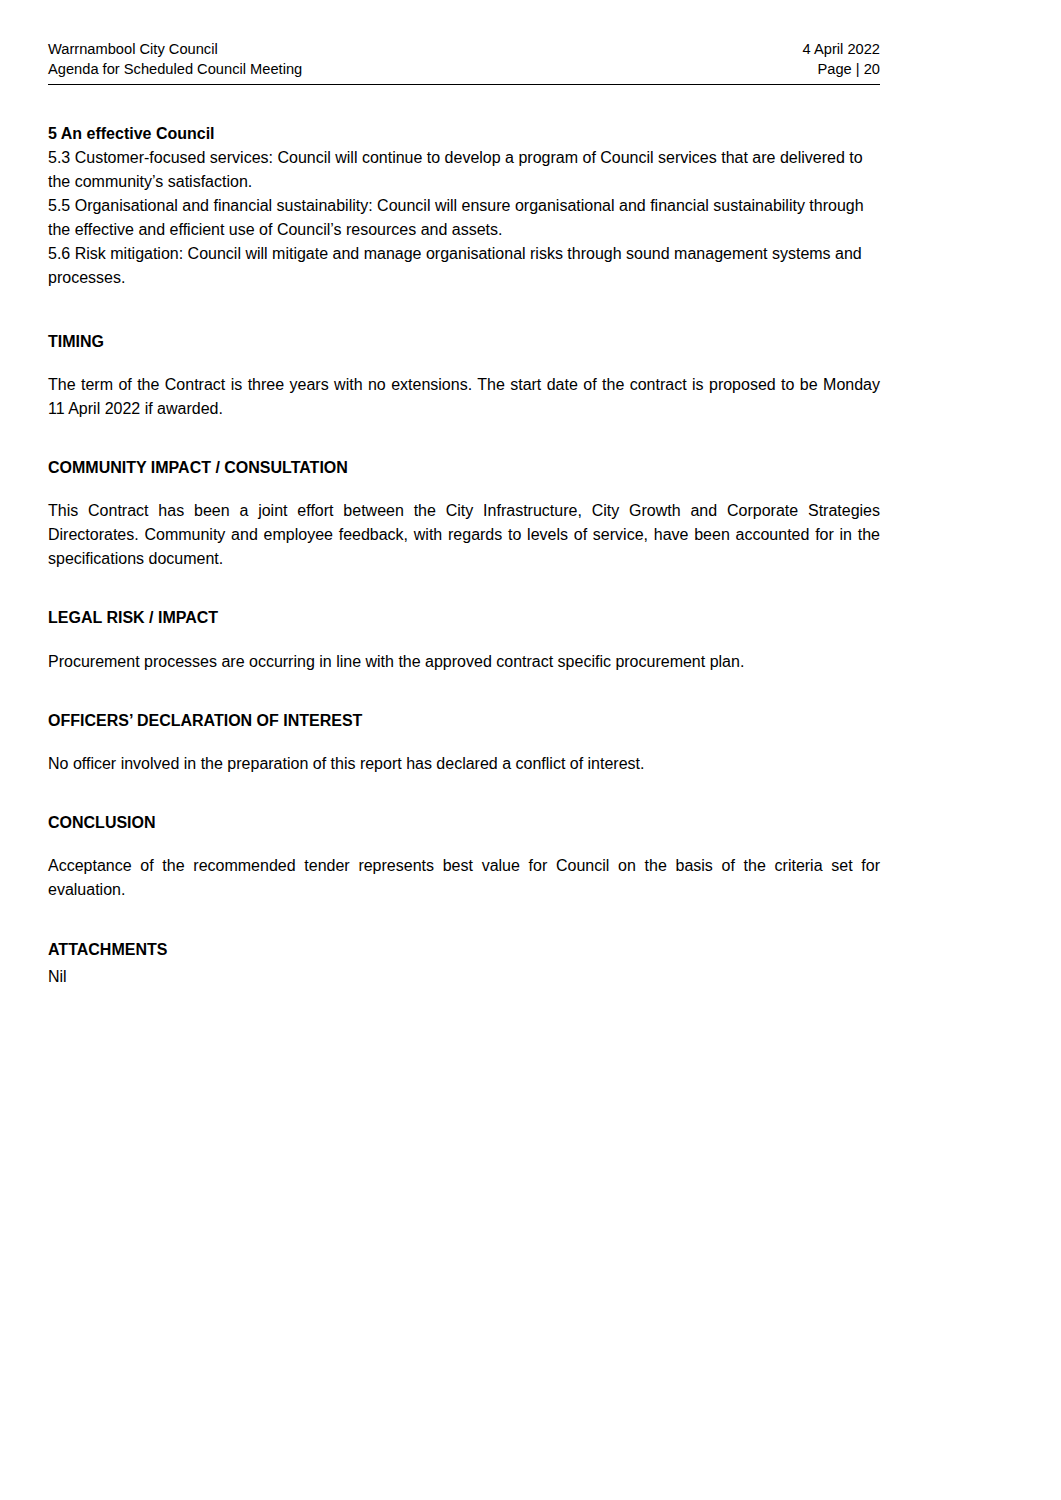Warrnambool City Council
Agenda for Scheduled Council Meeting
4 April 2022
Page | 20
5 An effective Council
5.3 Customer-focused services: Council will continue to develop a program of Council services that are delivered to the community’s satisfaction.
5.5 Organisational and financial sustainability: Council will ensure organisational and financial sustainability through the effective and efficient use of Council’s resources and assets.
5.6 Risk mitigation: Council will mitigate and manage organisational risks through sound management systems and processes.
Timing
The term of the Contract is three years with no extensions. The start date of the contract is proposed to be Monday 11 April 2022 if awarded.
Community Impact / Consultation
This Contract has been a joint effort between the City Infrastructure, City Growth and Corporate Strategies Directorates. Community and employee feedback, with regards to levels of service, have been accounted for in the specifications document.
Legal Risk / Impact
Procurement processes are occurring in line with the approved contract specific procurement plan.
Officers’ Declaration of Interest
No officer involved in the preparation of this report has declared a conflict of interest.
Conclusion
Acceptance of the recommended tender represents best value for Council on the basis of the criteria set for evaluation.
Attachments
Nil